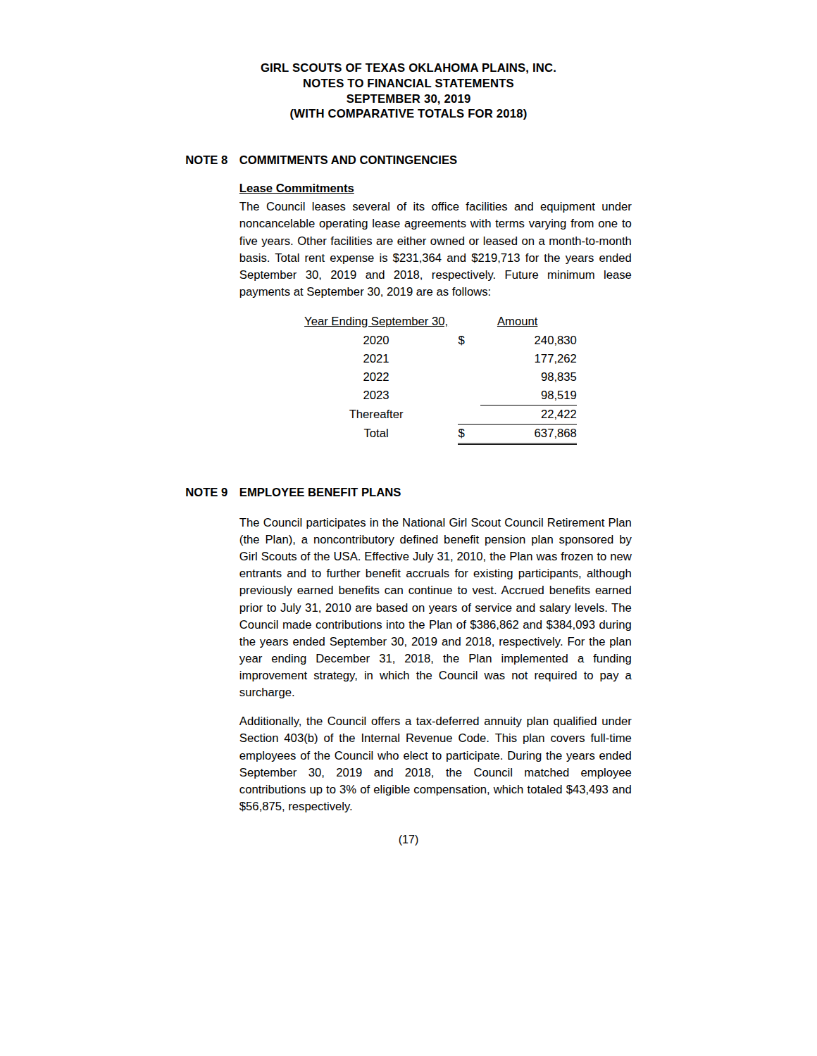GIRL SCOUTS OF TEXAS OKLAHOMA PLAINS, INC.
NOTES TO FINANCIAL STATEMENTS
SEPTEMBER 30, 2019
(WITH COMPARATIVE TOTALS FOR 2018)
NOTE 8
COMMITMENTS AND CONTINGENCIES
Lease Commitments
The Council leases several of its office facilities and equipment under noncancelable operating lease agreements with terms varying from one to five years. Other facilities are either owned or leased on a month-to-month basis. Total rent expense is $231,364 and $219,713 for the years ended September 30, 2019 and 2018, respectively. Future minimum lease payments at September 30, 2019 are as follows:
| Year Ending September 30, | Amount |
| --- | --- |
| 2020 | $ | 240,830 |
| 2021 | | 177,262 |
| 2022 | | 98,835 |
| 2023 | | 98,519 |
| Thereafter | | 22,422 |
| Total | $ | 637,868 |
NOTE 9
EMPLOYEE BENEFIT PLANS
The Council participates in the National Girl Scout Council Retirement Plan (the Plan), a noncontributory defined benefit pension plan sponsored by Girl Scouts of the USA. Effective July 31, 2010, the Plan was frozen to new entrants and to further benefit accruals for existing participants, although previously earned benefits can continue to vest. Accrued benefits earned prior to July 31, 2010 are based on years of service and salary levels. The Council made contributions into the Plan of $386,862 and $384,093 during the years ended September 30, 2019 and 2018, respectively. For the plan year ending December 31, 2018, the Plan implemented a funding improvement strategy, in which the Council was not required to pay a surcharge.
Additionally, the Council offers a tax-deferred annuity plan qualified under Section 403(b) of the Internal Revenue Code. This plan covers full-time employees of the Council who elect to participate. During the years ended September 30, 2019 and 2018, the Council matched employee contributions up to 3% of eligible compensation, which totaled $43,493 and $56,875, respectively.
(17)